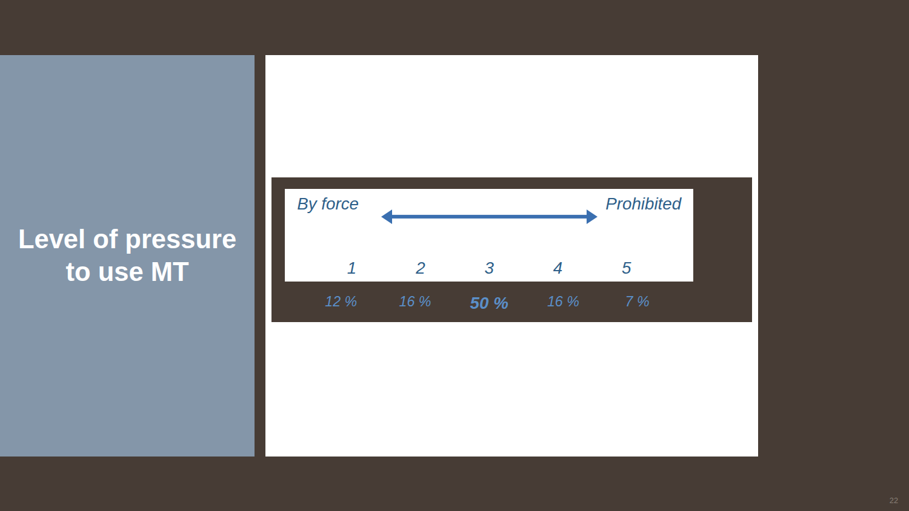Level of pressure to use MT
By force
Prohibited
1 2 3 4 5
12 % 16 % 50 % 16 % 7 %
22